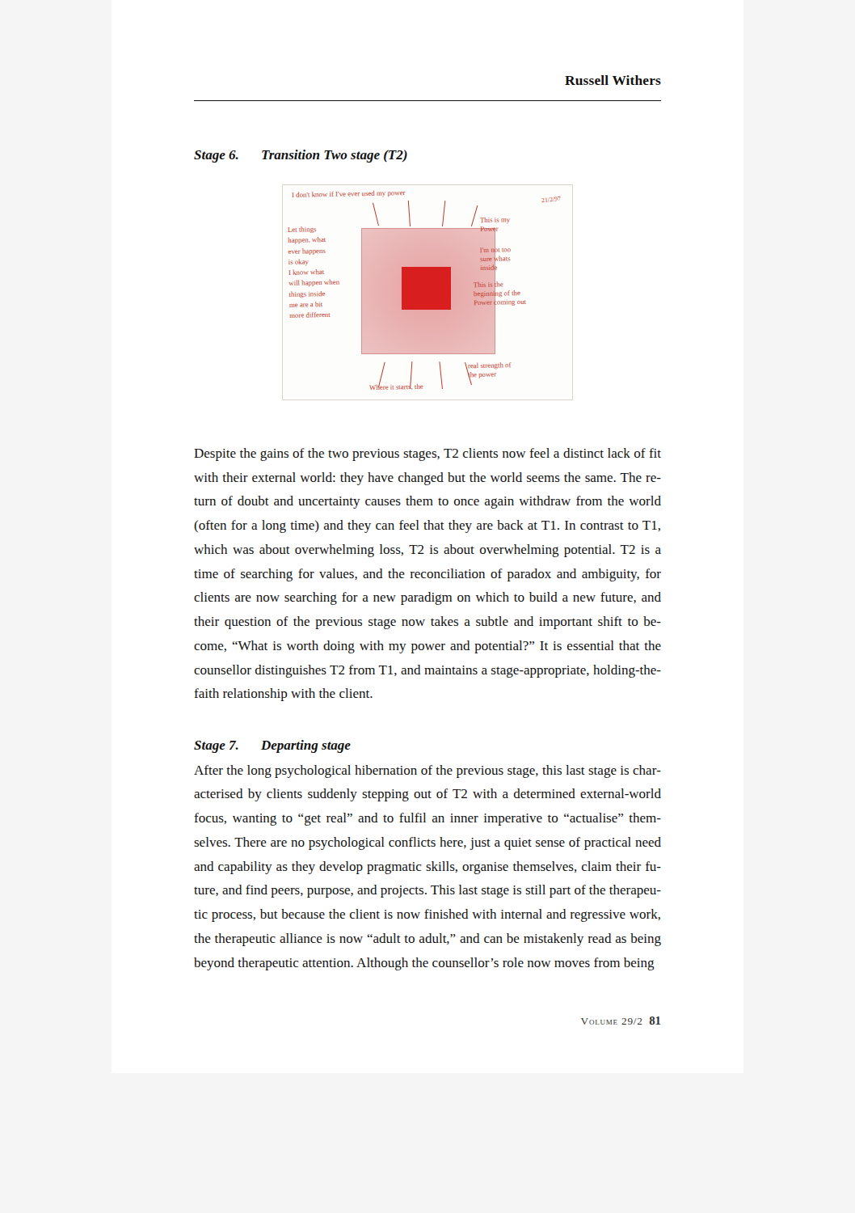Russell Withers
Stage 6. Transition Two stage (T2)
I don't know if I've ever used my power
21/2/97
Let things
happen, what
ever happens
is okay
I know what
will happen when
things inside
me are a bit
more different
This is my
Power
I'm not too
sure whats
inside
This is the
beginning of the
Power coming out
Where it starts, the
real strength of
the power
Despite the gains of the two previous stages, T2 clients now feel a distinct lack of fit with their external world: they have changed but the world seems the same. The return of doubt and uncertainty causes them to once again withdraw from the world (often for a long time) and they can feel that they are back at T1. In contrast to T1, which was about overwhelming loss, T2 is about overwhelming potential. T2 is a time of searching for values, and the reconciliation of paradox and ambiguity, for clients are now searching for a new paradigm on which to build a new future, and their question of the previous stage now takes a subtle and important shift to become, “What is worth doing with my power and potential?” It is essential that the counsellor distinguishes T2 from T1, and maintains a stage-appropriate, holding-the-faith relationship with the client.
Stage 7. Departing stage
After the long psychological hibernation of the previous stage, this last stage is characterised by clients suddenly stepping out of T2 with a determined external-world focus, wanting to “get real” and to fulfil an inner imperative to “actualise” themselves. There are no psychological conflicts here, just a quiet sense of practical need and capability as they develop pragmatic skills, organise themselves, claim their future, and find peers, purpose, and projects. This last stage is still part of the therapeutic process, but because the client is now finished with internal and regressive work, the therapeutic alliance is now “adult to adult,” and can be mistakenly read as being beyond therapeutic attention. Although the counsellor’s role now moves from being
Volume 29/281